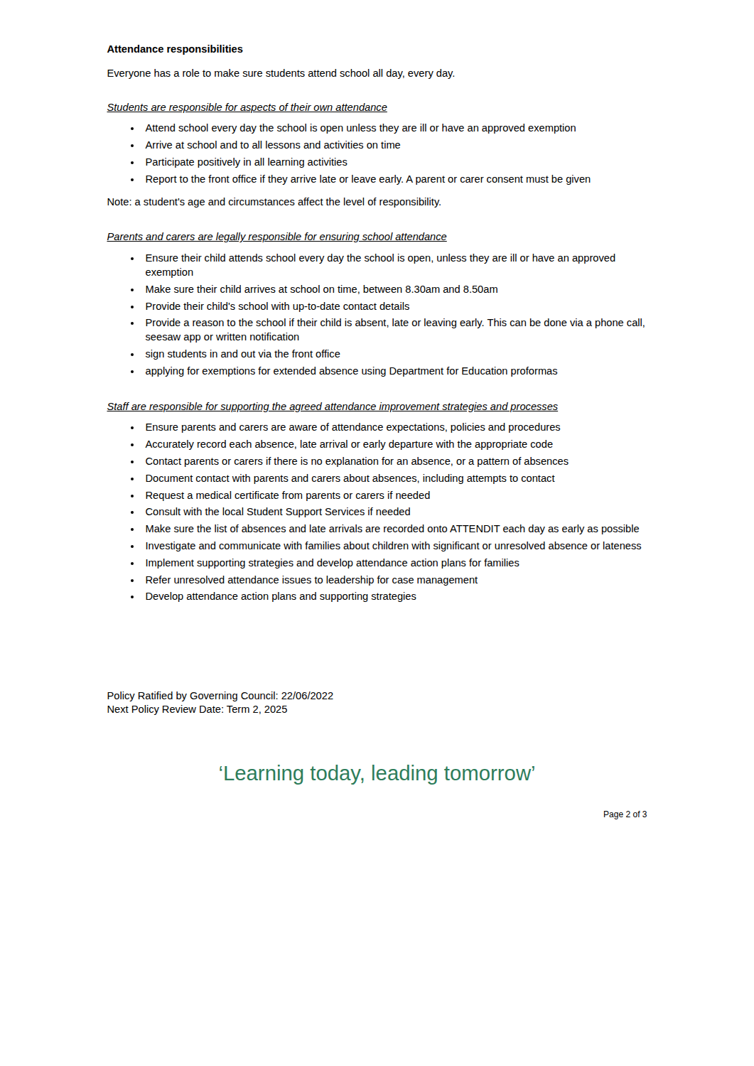Attendance responsibilities
Everyone has a role to make sure students attend school all day, every day.
Students are responsible for aspects of their own attendance
Attend school every day the school is open unless they are ill or have an approved exemption
Arrive at school and to all lessons and activities on time
Participate positively in all learning activities
Report to the front office if they arrive late or leave early. A parent or carer consent must be given
Note: a student's age and circumstances affect the level of responsibility.
Parents and carers are legally responsible for ensuring school attendance
Ensure their child attends school every day the school is open, unless they are ill or have an approved exemption
Make sure their child arrives at school on time, between 8.30am and 8.50am
Provide their child's school with up-to-date contact details
Provide a reason to the school if their child is absent, late or leaving early. This can be done via a phone call, seesaw app or written notification
sign students in and out via the front office
applying for exemptions for extended absence using Department for Education proformas
Staff are responsible for supporting the agreed attendance improvement strategies and processes
Ensure parents and carers are aware of attendance expectations, policies and procedures
Accurately record each absence, late arrival or early departure with the appropriate code
Contact parents or carers if there is no explanation for an absence, or a pattern of absences
Document contact with parents and carers about absences, including attempts to contact
Request a medical certificate from parents or carers if needed
Consult with the local Student Support Services if needed
Make sure the list of absences and late arrivals are recorded onto ATTENDIT each day as early as possible
Investigate and communicate with families about children with significant or unresolved absence or lateness
Implement supporting strategies and develop attendance action plans for families
Refer unresolved attendance issues to leadership for case management
Develop attendance action plans and supporting strategies
Policy Ratified by Governing Council: 22/06/2022
Next Policy Review Date: Term 2, 2025
‘Learning today, leading tomorrow’
Page 2 of 3